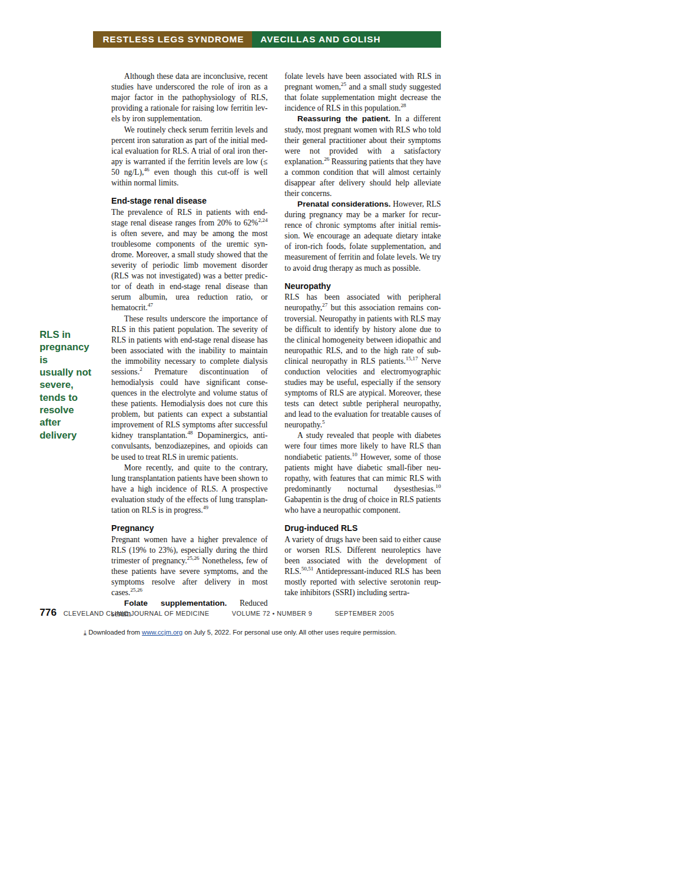Restless legs syndrome
Avecillas and Golish
RLS in
pregnancy is
usually not
severe,
tends to resolve
after delivery
Although these data are inconclusive, recent studies have underscored the role of iron as a major factor in the pathophysiology of RLS, providing a rationale for raising low ferritin levels by iron supplementation.
We routinely check serum ferritin levels and percent iron saturation as part of the initial medical evaluation for RLS. A trial of oral iron therapy is warranted if the ferritin levels are low (≤ 50 ng/L),46 even though this cut-off is well within normal limits.
End-stage renal disease
The prevalence of RLS in patients with end-stage renal disease ranges from 20% to 62%2,24 is often severe, and may be among the most troublesome components of the uremic syndrome. Moreover, a small study showed that the severity of periodic limb movement disorder (RLS was not investigated) was a better predictor of death in end-stage renal disease than serum albumin, urea reduction ratio, or hematocrit.47
These results underscore the importance of RLS in this patient population. The severity of RLS in patients with end-stage renal disease has been associated with the inability to maintain the immobility necessary to complete dialysis sessions.2 Premature discontinuation of hemodialysis could have significant consequences in the electrolyte and volume status of these patients. Hemodialysis does not cure this problem, but patients can expect a substantial improvement of RLS symptoms after successful kidney transplantation.48 Dopaminergics, anticonvulsants, benzodiazepines, and opioids can be used to treat RLS in uremic patients.
More recently, and quite to the contrary, lung transplantation patients have been shown to have a high incidence of RLS. A prospective evaluation study of the effects of lung transplantation on RLS is in progress.49
Pregnancy
Pregnant women have a higher prevalence of RLS (19% to 23%), especially during the third trimester of pregnancy.25,26 Nonetheless, few of these patients have severe symptoms, and the symptoms resolve after delivery in most cases.25,26
Folate supplementation. Reduced serum
folate levels have been associated with RLS in pregnant women,25 and a small study suggested that folate supplementation might decrease the incidence of RLS in this population.28
Reassuring the patient. In a different study, most pregnant women with RLS who told their general practitioner about their symptoms were not provided with a satisfactory explanation.26 Reassuring patients that they have a common condition that will almost certainly disappear after delivery should help alleviate their concerns.
Prenatal considerations. However, RLS during pregnancy may be a marker for recurrence of chronic symptoms after initial remission. We encourage an adequate dietary intake of iron-rich foods, folate supplementation, and measurement of ferritin and folate levels. We try to avoid drug therapy as much as possible.
Neuropathy
RLS has been associated with peripheral neuropathy,27 but this association remains controversial. Neuropathy in patients with RLS may be difficult to identify by history alone due to the clinical homogeneity between idiopathic and neuropathic RLS, and to the high rate of subclinical neuropathy in RLS patients.15,17 Nerve conduction velocities and electromyographic studies may be useful, especially if the sensory symptoms of RLS are atypical. Moreover, these tests can detect subtle peripheral neuropathy, and lead to the evaluation for treatable causes of neuropathy.5
A study revealed that people with diabetes were four times more likely to have RLS than nondiabetic patients.10 However, some of those patients might have diabetic small-fiber neuropathy, with features that can mimic RLS with predominantly nocturnal dysesthesias.10 Gabapentin is the drug of choice in RLS patients who have a neuropathic component.
Drug-induced RLS
A variety of drugs have been said to either cause or worsen RLS. Different neuroleptics have been associated with the development of RLS.50,51 Antidepressant-induced RLS has been mostly reported with selective serotonin reuptake inhibitors (SSRI) including sertra-
776 Cleveland Clinic Journal of Medicine Volume 72 • Number 9 September 2005
⤓ Downloaded from www.ccjm.org on July 5, 2022. For personal use only. All other uses require permission.